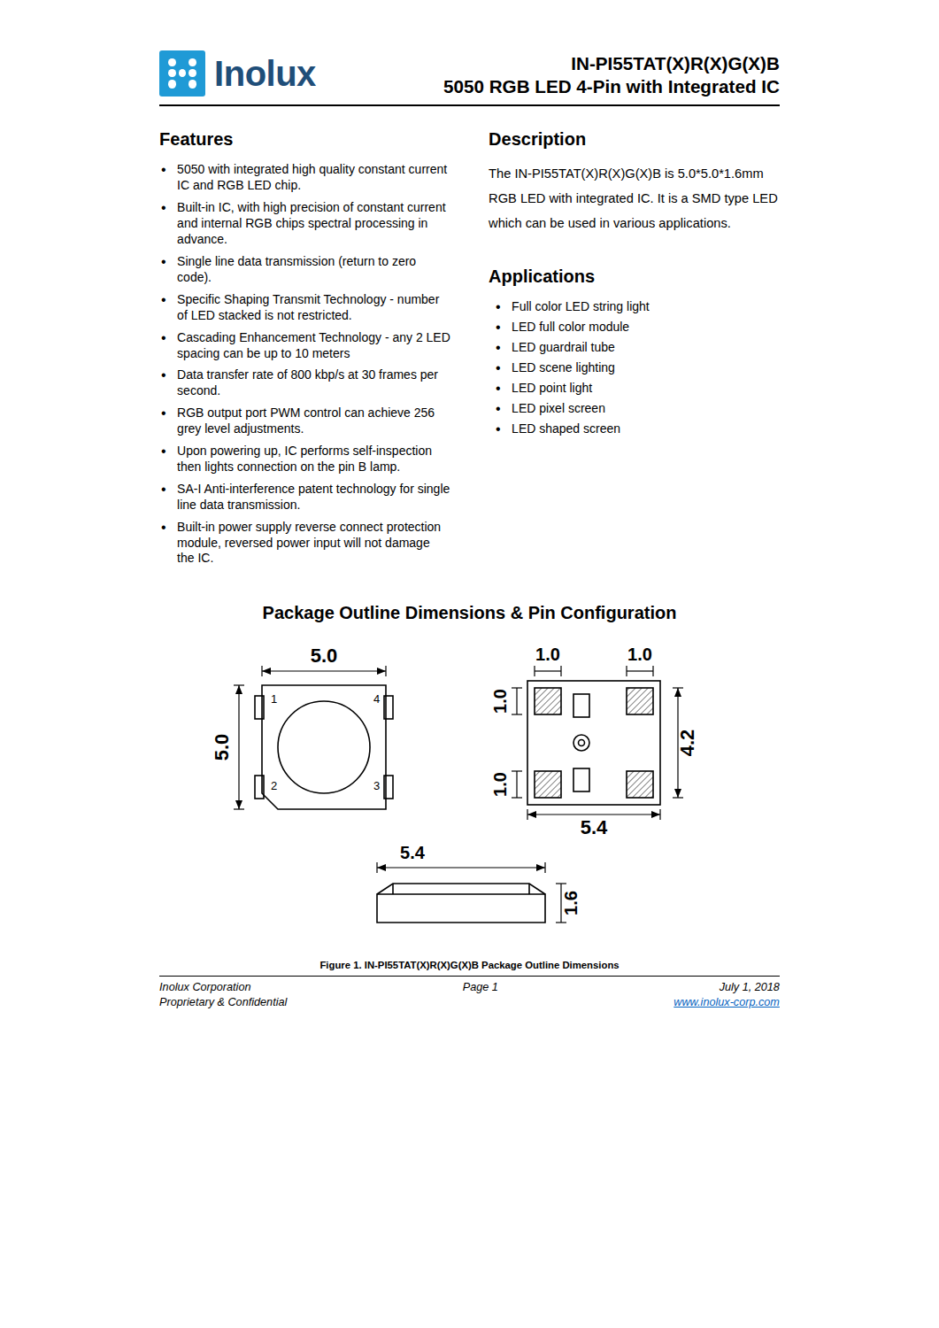Inolux
IN-PI55TAT(X)R(X)G(X)B
5050 RGB LED 4-Pin with Integrated IC
Features
5050 with integrated high quality constant current IC and RGB LED chip.
Built-in IC, with high precision of constant current and internal RGB chips spectral processing in advance.
Single line data transmission (return to zero code).
Specific Shaping Transmit Technology - number of LED stacked is not restricted.
Cascading Enhancement Technology - any 2 LED spacing can be up to 10 meters
Data transfer rate of 800 kbp/s at 30 frames per second.
RGB output port PWM control can achieve 256 grey level adjustments.
Upon powering up, IC performs self-inspection then lights connection on the pin B lamp.
SA-I Anti-interference patent technology for single line data transmission.
Built-in power supply reverse connect protection module, reversed power input will not damage the IC.
Description
The IN-PI55TAT(X)R(X)G(X)B is 5.0*5.0*1.6mm RGB LED with integrated IC. It is a SMD type LED which can be used in various applications.
Applications
Full color LED string light
LED full color module
LED guardrail tube
LED scene lighting
LED point light
LED pixel screen
LED shaped screen
Package Outline Dimensions & Pin Configuration
5.0 5.0 1 2 4 3 1.0 1.0 1.0 1.0 4.2 5.4
5.4 1.6
Figure 1. IN-PI55TAT(X)R(X)G(X)B Package Outline Dimensions
Inolux Corporation
Proprietary & Confidential
Page 1
July 1, 2018
www.inolux-corp.com